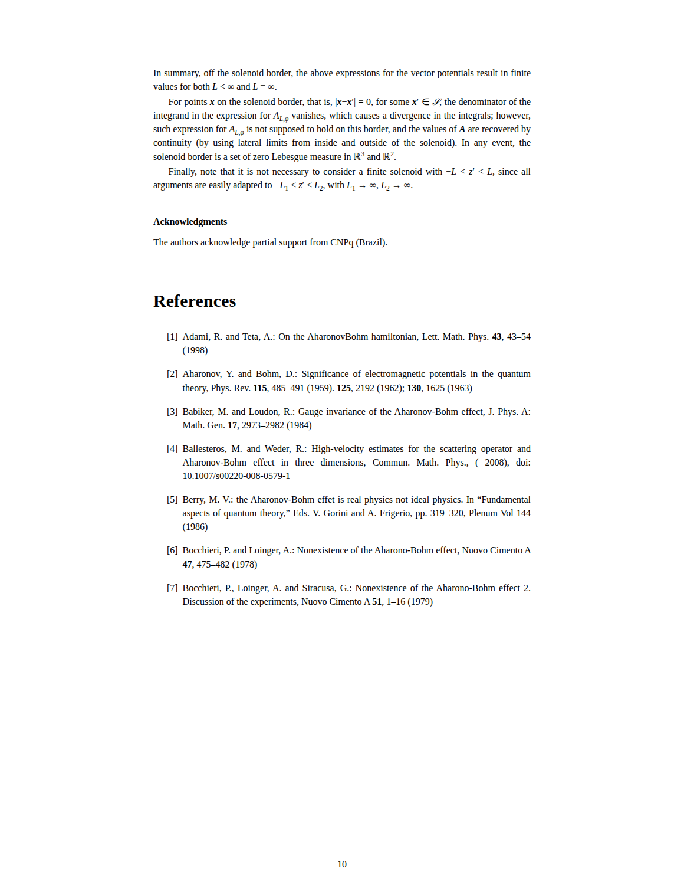In summary, off the solenoid border, the above expressions for the vector potentials result in finite values for both L < ∞ and L = ∞.
For points x on the solenoid border, that is, |x−x′| = 0, for some x′ ∈ 𝒮, the denominator of the integrand in the expression for AL,φ vanishes, which causes a divergence in the integrals; however, such expression for AL,φ is not supposed to hold on this border, and the values of A are recovered by continuity (by using lateral limits from inside and outside of the solenoid). In any event, the solenoid border is a set of zero Lebesgue measure in ℝ3 and ℝ2.
Finally, note that it is not necessary to consider a finite solenoid with −L < z′ < L, since all arguments are easily adapted to −L1 < z′ < L2, with L1 → ∞, L2 → ∞.
Acknowledgments
The authors acknowledge partial support from CNPq (Brazil).
References
[1] Adami, R. and Teta, A.: On the AharonovBohm hamiltonian, Lett. Math. Phys. 43, 43–54 (1998)
[2] Aharonov, Y. and Bohm, D.: Significance of electromagnetic potentials in the quantum theory, Phys. Rev. 115, 485–491 (1959). 125, 2192 (1962); 130, 1625 (1963)
[3] Babiker, M. and Loudon, R.: Gauge invariance of the Aharonov-Bohm effect, J. Phys. A: Math. Gen. 17, 2973–2982 (1984)
[4] Ballesteros, M. and Weder, R.: High-velocity estimates for the scattering operator and Aharonov-Bohm effect in three dimensions, Commun. Math. Phys., ( 2008), doi: 10.1007/s00220-008-0579-1
[5] Berry, M. V.: the Aharonov-Bohm effet is real physics not ideal physics. In “Fundamental aspects of quantum theory,” Eds. V. Gorini and A. Frigerio, pp. 319–320, Plenum Vol 144 (1986)
[6] Bocchieri, P. and Loinger, A.: Nonexistence of the Aharono-Bohm effect, Nuovo Cimento A 47, 475–482 (1978)
[7] Bocchieri, P., Loinger, A. and Siracusa, G.: Nonexistence of the Aharono-Bohm effect 2. Discussion of the experiments, Nuovo Cimento A 51, 1–16 (1979)
10